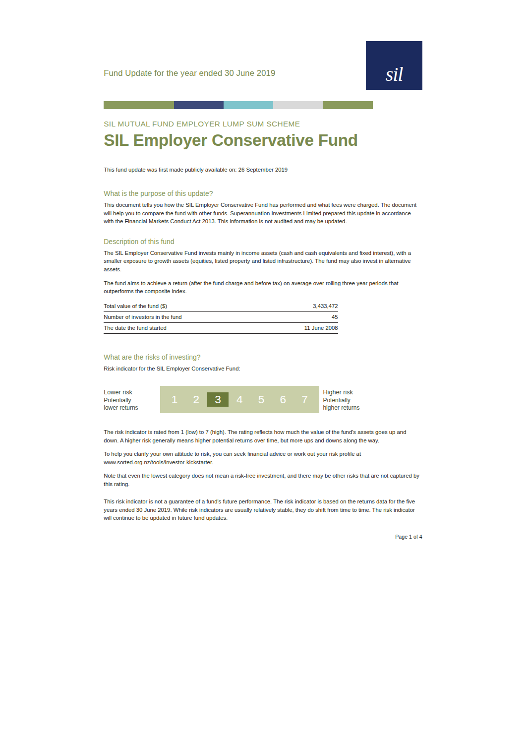Fund Update for the year ended 30 June 2019
sil
SIL MUTUAL FUND EMPLOYER LUMP SUM SCHEME
SIL Employer Conservative Fund
This fund update was first made publicly available on: 26 September 2019
What is the purpose of this update?
This document tells you how the SIL Employer Conservative Fund has performed and what fees were charged. The document will help you to compare the fund with other funds. Superannuation Investments Limited prepared this update in accordance with the Financial Markets Conduct Act 2013. This information is not audited and may be updated.
Description of this fund
The SIL Employer Conservative Fund invests mainly in income assets (cash and cash equivalents and fixed interest), with a smaller exposure to growth assets (equities, listed property and listed infrastructure). The fund may also invest in alternative assets.
The fund aims to achieve a return (after the fund charge and before tax) on average over rolling three year periods that outperforms the composite index.
| Total value of the fund ($) | 3,433,472 |
| Number of investors in the fund | 45 |
| The date the fund started | 11 June 2008 |
What are the risks of investing?
Risk indicator for the SIL Employer Conservative Fund:
Lower risk
Potentially
lower returns
1
2
3
4
5
6
7
Higher risk
Potentially
higher returns
The risk indicator is rated from 1 (low) to 7 (high). The rating reflects how much the value of the fund's assets goes up and down. A higher risk generally means higher potential returns over time, but more ups and downs along the way.
To help you clarify your own attitude to risk, you can seek financial advice or work out your risk profile at www.sorted.org.nz/tools/investor-kickstarter.
Note that even the lowest category does not mean a risk-free investment, and there may be other risks that are not captured by this rating.
This risk indicator is not a guarantee of a fund's future performance. The risk indicator is based on the returns data for the five years ended 30 June 2019. While risk indicators are usually relatively stable, they do shift from time to time. The risk indicator will continue to be updated in future fund updates.
Page 1 of 4